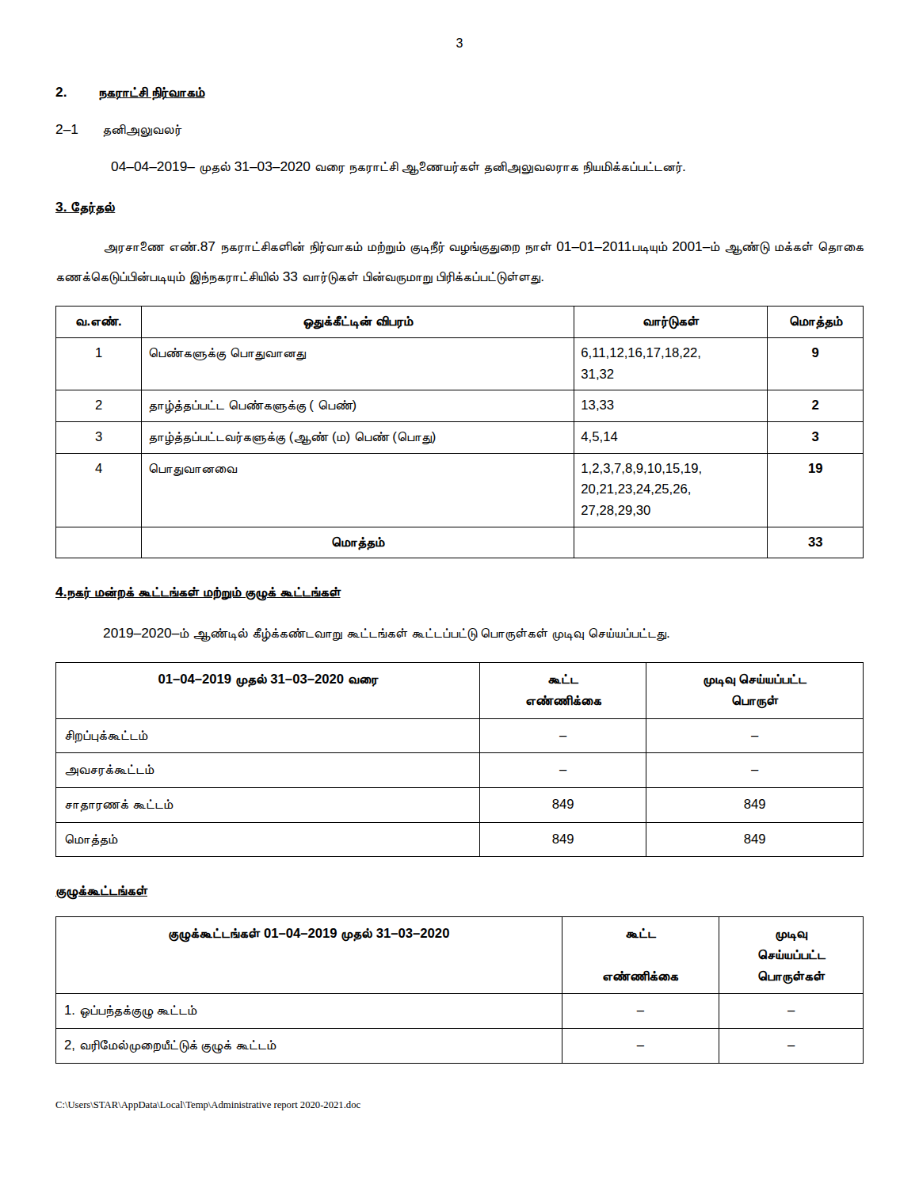3
2. நகராட்சி நிர்வாகம்
2–1தனிஅலுவலர்
04–04–2019– முதல் 31–03–2020 வரை நகராட்சி ஆணையர்கள் தனிஅலுவலராக நியமிக்கப்பட்டனர்.
3. தேர்தல்
அரசாணை எண்.87 நகராட்சிகளின் நிர்வாகம் மற்றும் குடிநீர் வழங்குதுறை நாள் 01–01–2011படியும் 2001–ம் ஆண்டு மக்கள் தொகை கணக்கெடுப்பின்படியும் இந்நகராட்சியில் 33 வார்டுகள் பின்வருமாறு பிரிக்கப்பட்டுள்ளது.
| வ.எண். | ஒதுக்கீட்டின் விபரம் | வார்டுகள் | மொத்தம் |
| --- | --- | --- | --- |
| 1 | பெண்களுக்கு பொதுவானது | 6,11,12,16,17,18,22, 31,32 | 9 |
| 2 | தாழ்த்தப்பட்ட பெண்களுக்கு ( பெண்) | 13,33 | 2 |
| 3 | தாழ்த்தப்பட்டவர்களுக்கு (ஆண் (ம) பெண் (பொது) | 4,5,14 | 3 |
| 4 | பொதுவானவை | 1,2,3,7,8,9,10,15,19, 20,21,23,24,25,26, 27,28,29,30 | 19 |
| | மொத்தம் | | 33 |
4.நகர் மன்றக் கூட்டங்கள் மற்றும் குழுக் கூட்டங்கள்
2019–2020–ம் ஆண்டில் கீழ்க்கண்டவாறு கூட்டங்கள் கூட்டப்பட்டு பொருள்கள் முடிவு செய்யப்பட்டது.
| 01–04–2019 முதல் 31–03–2020 வரை | கூட்ட எண்ணிக்கை | முடிவு செய்யப்பட்ட பொருள் |
| --- | --- | --- |
| சிறப்புக்கூட்டம் | – | – |
| அவசரக்கூட்டம் | – | – |
| சாதாரணக் கூட்டம் | 849 | 849 |
| மொத்தம் | 849 | 849 |
குழுக்கூட்டங்கள்
| குழுக்கூட்டங்கள் 01–04–2019 முதல் 31–03–2020 | கூட்ட எண்ணிக்கை | முடிவு செய்யப்பட்ட பொருள்கள் |
| --- | --- | --- |
| 1. ஒப்பந்தக்குழு கூட்டம் | – | – |
| 2, வரிமேல்முறையீட்டுக் குழுக் கூட்டம் | – | – |
C:\Users\STAR\AppData\Local\Temp\Administrative report 2020-2021.doc